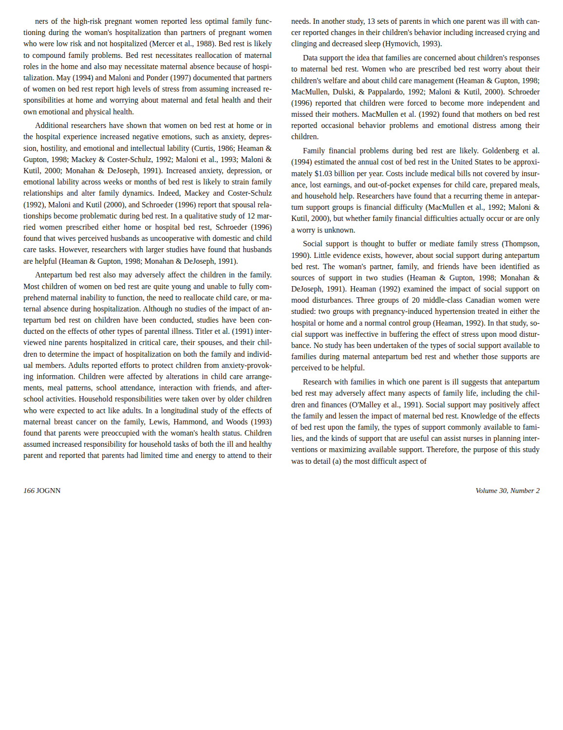ners of the high-risk pregnant women reported less optimal family functioning during the woman's hospitalization than partners of pregnant women who were low risk and not hospitalized (Mercer et al., 1988). Bed rest is likely to compound family problems. Bed rest necessitates reallocation of maternal roles in the home and also may necessitate maternal absence because of hospitalization. May (1994) and Maloni and Ponder (1997) documented that partners of women on bed rest report high levels of stress from assuming increased responsibilities at home and worrying about maternal and fetal health and their own emotional and physical health.
Additional researchers have shown that women on bed rest at home or in the hospital experience increased negative emotions, such as anxiety, depression, hostility, and emotional and intellectual lability (Curtis, 1986; Heaman & Gupton, 1998; Mackey & Coster-Schulz, 1992; Maloni et al., 1993; Maloni & Kutil, 2000; Monahan & DeJoseph, 1991). Increased anxiety, depression, or emotional lability across weeks or months of bed rest is likely to strain family relationships and alter family dynamics. Indeed, Mackey and Coster-Schulz (1992), Maloni and Kutil (2000), and Schroeder (1996) report that spousal relationships become problematic during bed rest. In a qualitative study of 12 married women prescribed either home or hospital bed rest, Schroeder (1996) found that wives perceived husbands as uncooperative with domestic and child care tasks. However, researchers with larger studies have found that husbands are helpful (Heaman & Gupton, 1998; Monahan & DeJoseph, 1991).
Antepartum bed rest also may adversely affect the children in the family. Most children of women on bed rest are quite young and unable to fully comprehend maternal inability to function, the need to reallocate child care, or maternal absence during hospitalization. Although no studies of the impact of antepartum bed rest on children have been conducted, studies have been conducted on the effects of other types of parental illness. Titler et al. (1991) interviewed nine parents hospitalized in critical care, their spouses, and their children to determine the impact of hospitalization on both the family and individual members. Adults reported efforts to protect children from anxiety-provoking information. Children were affected by alterations in child care arrangements, meal patterns, school attendance, interaction with friends, and after-school activities. Household responsibilities were taken over by older children who were expected to act like adults. In a longitudinal study of the effects of maternal breast cancer on the family, Lewis, Hammond, and Woods (1993) found that parents were preoccupied with the woman's health status. Children assumed increased responsibility for household tasks of both the ill and healthy parent and reported that parents had limited time and energy to attend to their needs. In another study, 13 sets of parents in which one parent was ill with cancer reported changes in their children's behavior including increased crying and clinging and decreased sleep (Hymovich, 1993).
Data support the idea that families are concerned about children's responses to maternal bed rest. Women who are prescribed bed rest worry about their children's welfare and about child care management (Heaman & Gupton, 1998; MacMullen, Dulski, & Pappalardo, 1992; Maloni & Kutil, 2000). Schroeder (1996) reported that children were forced to become more independent and missed their mothers. MacMullen et al. (1992) found that mothers on bed rest reported occasional behavior problems and emotional distress among their children.
Family financial problems during bed rest are likely. Goldenberg et al. (1994) estimated the annual cost of bed rest in the United States to be approximately $1.03 billion per year. Costs include medical bills not covered by insurance, lost earnings, and out-of-pocket expenses for child care, prepared meals, and household help. Researchers have found that a recurring theme in antepartum support groups is financial difficulty (MacMullen et al., 1992; Maloni & Kutil, 2000), but whether family financial difficulties actually occur or are only a worry is unknown.
Social support is thought to buffer or mediate family stress (Thompson, 1990). Little evidence exists, however, about social support during antepartum bed rest. The woman's partner, family, and friends have been identified as sources of support in two studies (Heaman & Gupton, 1998; Monahan & DeJoseph, 1991). Heaman (1992) examined the impact of social support on mood disturbances. Three groups of 20 middle-class Canadian women were studied: two groups with pregnancy-induced hypertension treated in either the hospital or home and a normal control group (Heaman, 1992). In that study, social support was ineffective in buffering the effect of stress upon mood disturbance. No study has been undertaken of the types of social support available to families during maternal antepartum bed rest and whether those supports are perceived to be helpful.
Research with families in which one parent is ill suggests that antepartum bed rest may adversely affect many aspects of family life, including the children and finances (O'Malley et al., 1991). Social support may positively affect the family and lessen the impact of maternal bed rest. Knowledge of the effects of bed rest upon the family, the types of support commonly available to families, and the kinds of support that are useful can assist nurses in planning interventions or maximizing available support. Therefore, the purpose of this study was to detail (a) the most difficult aspect of
166 JOGNN
Volume 30, Number 2